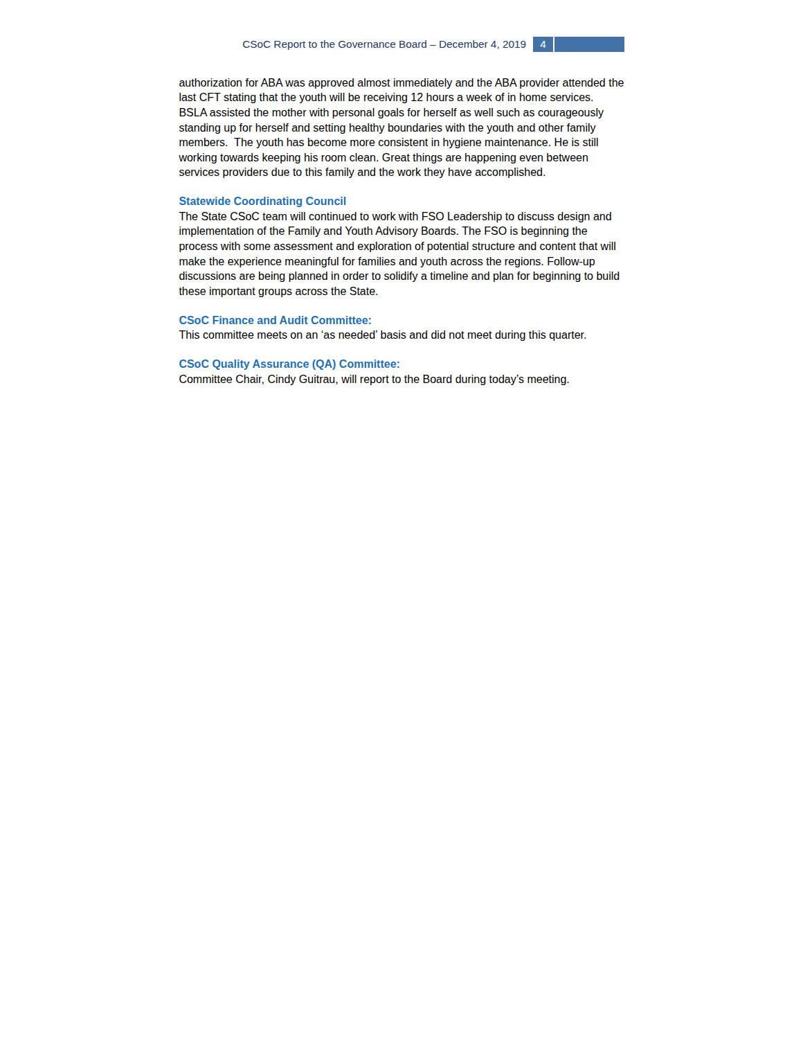CSoC Report to the Governance Board – December 4, 2019
4
authorization for ABA was approved almost immediately and the ABA provider attended the last CFT stating that the youth will be receiving 12 hours a week of in home services. BSLA assisted the mother with personal goals for herself as well such as courageously standing up for herself and setting healthy boundaries with the youth and other family members. The youth has become more consistent in hygiene maintenance. He is still working towards keeping his room clean. Great things are happening even between services providers due to this family and the work they have accomplished.
Statewide Coordinating Council
The State CSoC team will continued to work with FSO Leadership to discuss design and implementation of the Family and Youth Advisory Boards. The FSO is beginning the process with some assessment and exploration of potential structure and content that will make the experience meaningful for families and youth across the regions. Follow-up discussions are being planned in order to solidify a timeline and plan for beginning to build these important groups across the State.
CSoC Finance and Audit Committee:
This committee meets on an ‘as needed’ basis and did not meet during this quarter.
CSoC Quality Assurance (QA) Committee:
Committee Chair, Cindy Guitrau, will report to the Board during today’s meeting.